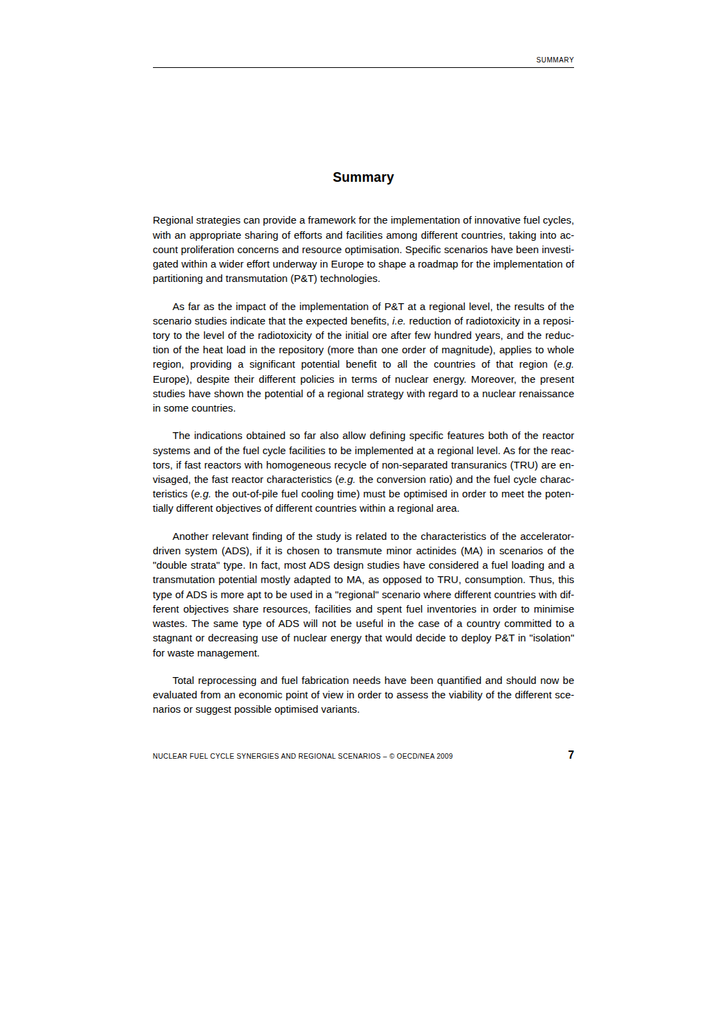SUMMARY
Summary
Regional strategies can provide a framework for the implementation of innovative fuel cycles, with an appropriate sharing of efforts and facilities among different countries, taking into account proliferation concerns and resource optimisation. Specific scenarios have been investigated within a wider effort underway in Europe to shape a roadmap for the implementation of partitioning and transmutation (P&T) technologies.
As far as the impact of the implementation of P&T at a regional level, the results of the scenario studies indicate that the expected benefits, i.e. reduction of radiotoxicity in a repository to the level of the radiotoxicity of the initial ore after few hundred years, and the reduction of the heat load in the repository (more than one order of magnitude), applies to whole region, providing a significant potential benefit to all the countries of that region (e.g. Europe), despite their different policies in terms of nuclear energy. Moreover, the present studies have shown the potential of a regional strategy with regard to a nuclear renaissance in some countries.
The indications obtained so far also allow defining specific features both of the reactor systems and of the fuel cycle facilities to be implemented at a regional level. As for the reactors, if fast reactors with homogeneous recycle of non-separated transuranics (TRU) are envisaged, the fast reactor characteristics (e.g. the conversion ratio) and the fuel cycle characteristics (e.g. the out-of-pile fuel cooling time) must be optimised in order to meet the potentially different objectives of different countries within a regional area.
Another relevant finding of the study is related to the characteristics of the accelerator-driven system (ADS), if it is chosen to transmute minor actinides (MA) in scenarios of the "double strata" type. In fact, most ADS design studies have considered a fuel loading and a transmutation potential mostly adapted to MA, as opposed to TRU, consumption. Thus, this type of ADS is more apt to be used in a "regional" scenario where different countries with different objectives share resources, facilities and spent fuel inventories in order to minimise wastes. The same type of ADS will not be useful in the case of a country committed to a stagnant or decreasing use of nuclear energy that would decide to deploy P&T in "isolation" for waste management.
Total reprocessing and fuel fabrication needs have been quantified and should now be evaluated from an economic point of view in order to assess the viability of the different scenarios or suggest possible optimised variants.
NUCLEAR FUEL CYCLE SYNERGIES AND REGIONAL SCENARIOS – © OECD/NEA 2009 7